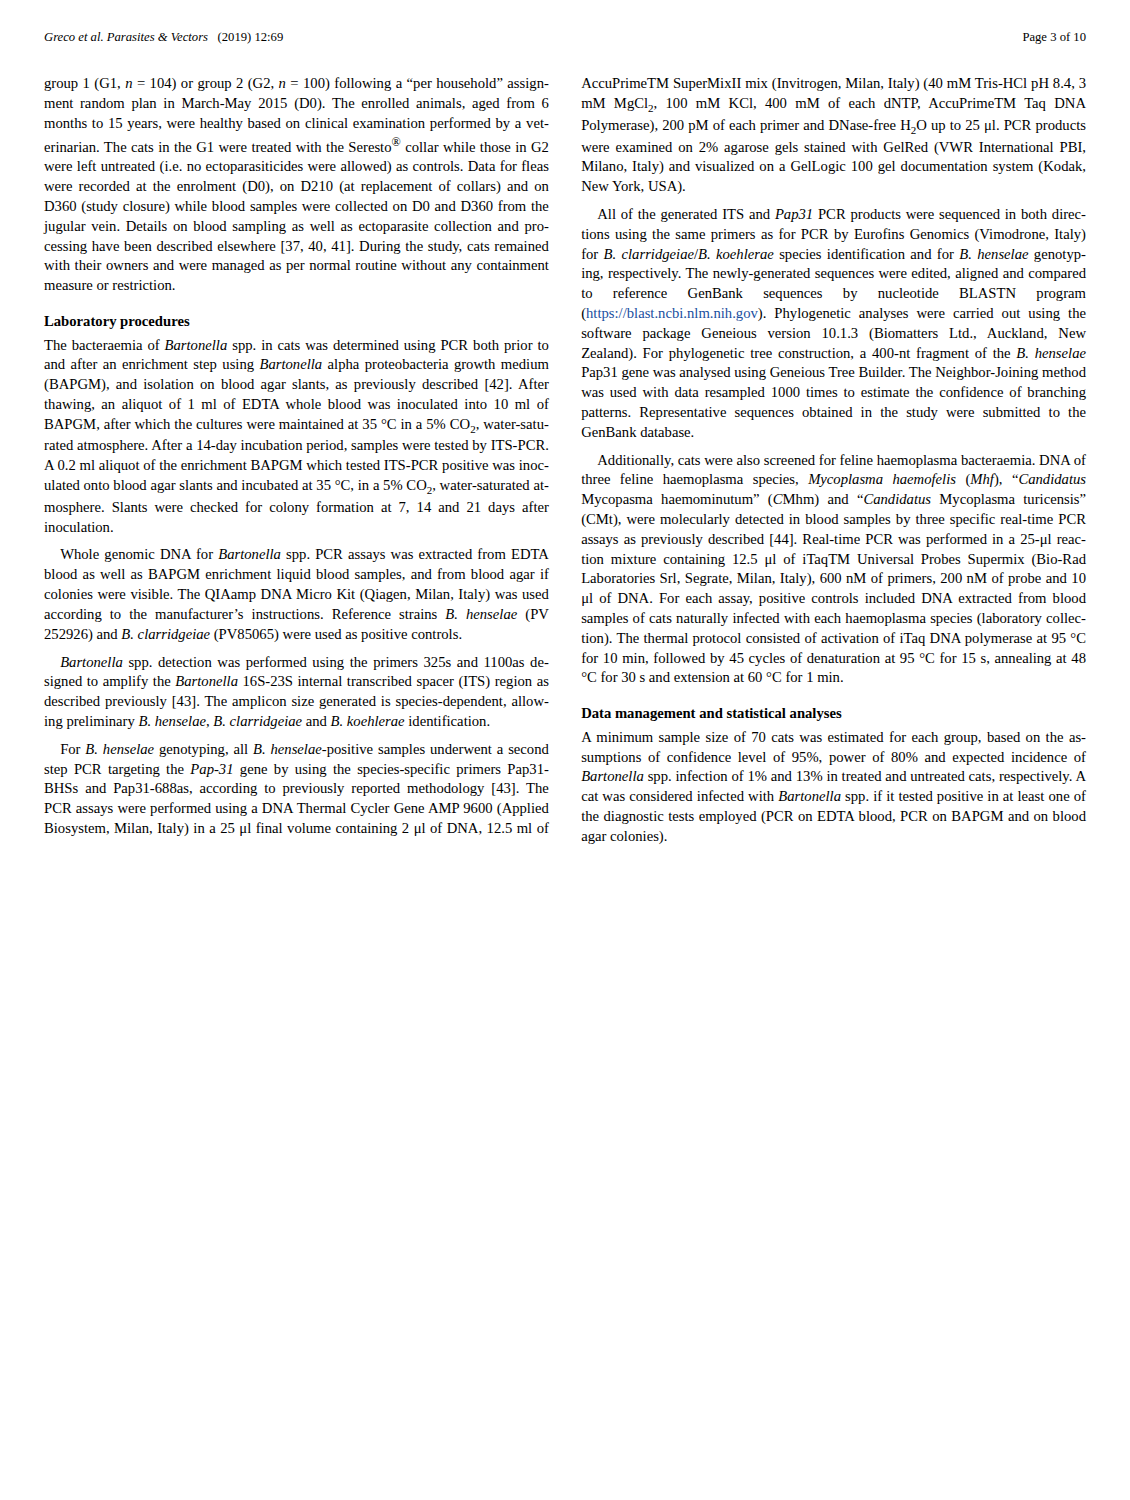Greco et al. Parasites & Vectors (2019) 12:69
Page 3 of 10
group 1 (G1, n = 104) or group 2 (G2, n = 100) following a “per household” assignment random plan in March-May 2015 (D0). The enrolled animals, aged from 6 months to 15 years, were healthy based on clinical examination performed by a veterinarian. The cats in the G1 were treated with the Seresto® collar while those in G2 were left untreated (i.e. no ectoparasiticides were allowed) as controls. Data for fleas were recorded at the enrolment (D0), on D210 (at replacement of collars) and on D360 (study closure) while blood samples were collected on D0 and D360 from the jugular vein. Details on blood sampling as well as ectoparasite collection and processing have been described elsewhere [37, 40, 41]. During the study, cats remained with their owners and were managed as per normal routine without any containment measure or restriction.
Laboratory procedures
The bacteraemia of Bartonella spp. in cats was determined using PCR both prior to and after an enrichment step using Bartonella alpha proteobacteria growth medium (BAPGM), and isolation on blood agar slants, as previously described [42]. After thawing, an aliquot of 1 ml of EDTA whole blood was inoculated into 10 ml of BAPGM, after which the cultures were maintained at 35 °C in a 5% CO2, water-saturated atmosphere. After a 14-day incubation period, samples were tested by ITS-PCR. A 0.2 ml aliquot of the enrichment BAPGM which tested ITS-PCR positive was inoculated onto blood agar slants and incubated at 35 °C, in a 5% CO2, water-saturated atmosphere. Slants were checked for colony formation at 7, 14 and 21 days after inoculation.
Whole genomic DNA for Bartonella spp. PCR assays was extracted from EDTA blood as well as BAPGM enrichment liquid blood samples, and from blood agar if colonies were visible. The QIAamp DNA Micro Kit (Qiagen, Milan, Italy) was used according to the manufacturer’s instructions. Reference strains B. henselae (PV 252926) and B. clarridgeiae (PV85065) were used as positive controls.
Bartonella spp. detection was performed using the primers 325s and 1100as designed to amplify the Bartonella 16S-23S internal transcribed spacer (ITS) region as described previously [43]. The amplicon size generated is species-dependent, allowing preliminary B. henselae, B. clarridgeiae and B. koehlerae identification.
For B. henselae genotyping, all B. henselae-positive samples underwent a second step PCR targeting the Pap-31 gene by using the species-specific primers Pap31-BHSs and Pap31-688as, according to previously reported methodology [43]. The PCR assays were performed using a DNA Thermal Cycler Gene AMP 9600 (Applied Biosystem, Milan, Italy) in a 25 μl final volume containing 2 μl of DNA, 12.5 ml of AccuPrimeTM SuperMixII mix (Invitrogen, Milan, Italy) (40 mM Tris-HCl pH 8.4, 3 mM MgCl2, 100 mM KCl, 400 mM of each dNTP, AccuPrimeTM Taq DNA Polymerase), 200 pM of each primer and DNase-free H2O up to 25 μl. PCR products were examined on 2% agarose gels stained with GelRed (VWR International PBI, Milano, Italy) and visualized on a GelLogic 100 gel documentation system (Kodak, New York, USA).
All of the generated ITS and Pap31 PCR products were sequenced in both directions using the same primers as for PCR by Eurofins Genomics (Vimodrone, Italy) for B. clarridgeiae/B. koehlerae species identification and for B. henselae genotyping, respectively. The newly-generated sequences were edited, aligned and compared to reference GenBank sequences by nucleotide BLASTN program (https://blast.ncbi.nlm.nih.gov). Phylogenetic analyses were carried out using the software package Geneious version 10.1.3 (Biomatters Ltd., Auckland, New Zealand). For phylogenetic tree construction, a 400-nt fragment of the B. henselae Pap31 gene was analysed using Geneious Tree Builder. The Neighbor-Joining method was used with data resampled 1000 times to estimate the confidence of branching patterns. Representative sequences obtained in the study were submitted to the GenBank database.
Additionally, cats were also screened for feline haemoplasma bacteraemia. DNA of three feline haemoplasma species, Mycoplasma haemofelis (Mhf), “Candidatus Mycopasma haemominutum” (CMhm) and “Candidatus Mycoplasma turicensis” (CMt), were molecularly detected in blood samples by three specific real-time PCR assays as previously described [44]. Real-time PCR was performed in a 25-μl reaction mixture containing 12.5 μl of iTaqTM Universal Probes Supermix (Bio-Rad Laboratories Srl, Segrate, Milan, Italy), 600 nM of primers, 200 nM of probe and 10 μl of DNA. For each assay, positive controls included DNA extracted from blood samples of cats naturally infected with each haemoplasma species (laboratory collection). The thermal protocol consisted of activation of iTaq DNA polymerase at 95 °C for 10 min, followed by 45 cycles of denaturation at 95 °C for 15 s, annealing at 48 °C for 30 s and extension at 60 °C for 1 min.
Data management and statistical analyses
A minimum sample size of 70 cats was estimated for each group, based on the assumptions of confidence level of 95%, power of 80% and expected incidence of Bartonella spp. infection of 1% and 13% in treated and untreated cats, respectively. A cat was considered infected with Bartonella spp. if it tested positive in at least one of the diagnostic tests employed (PCR on EDTA blood, PCR on BAPGM and on blood agar colonies).